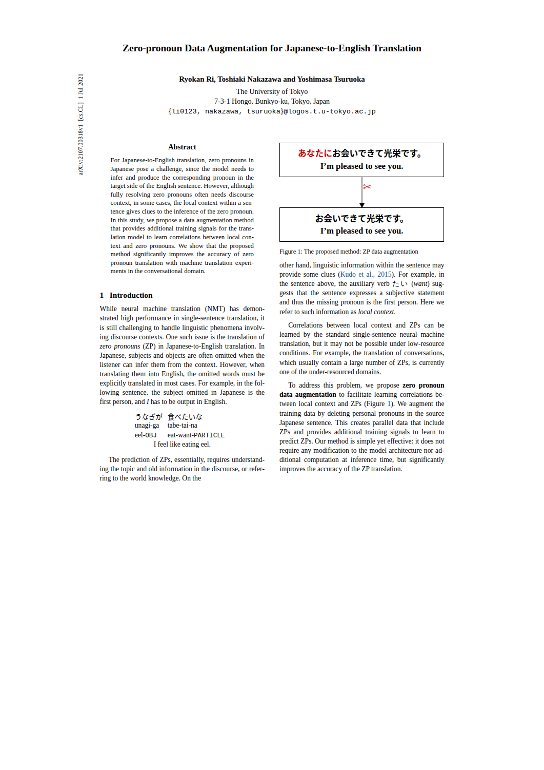arXiv:2107.00318v1 [cs.CL] 1 Jul 2021
Zero-pronoun Data Augmentation for Japanese-to-English Translation
Ryokan Ri, Toshiaki Nakazawa and Yoshimasa Tsuruoka
The University of Tokyo
7-3-1 Hongo, Bunkyo-ku, Tokyo, Japan
{li0123, nakazawa, tsuruoka}@logos.t.u-tokyo.ac.jp
Abstract
For Japanese-to-English translation, zero pronouns in Japanese pose a challenge, since the model needs to infer and produce the corresponding pronoun in the target side of the English sentence. However, although fully resolving zero pronouns often needs discourse context, in some cases, the local context within a sentence gives clues to the inference of the zero pronoun. In this study, we propose a data augmentation method that provides additional training signals for the translation model to learn correlations between local context and zero pronouns. We show that the proposed method significantly improves the accuracy of zero pronoun translation with machine translation experiments in the conversational domain.
1 Introduction
While neural machine translation (NMT) has demonstrated high performance in single-sentence translation, it is still challenging to handle linguistic phenomena involving discourse contexts. One such issue is the translation of zero pronouns (ZP) in Japanese-to-English translation. In Japanese, subjects and objects are often omitted when the listener can infer them from the context. However, when translating them into English, the omitted words must be explicitly translated in most cases. For example, in the following sentence, the subject omitted in Japanese is the first person, and I has to be output in English.
| うなぎが | 食べたいな |
| unagi-ga | tabe-tai-na |
| eel- OBJ | eat-want- PARTICLE |
I feel like eating eel.
The prediction of ZPs, essentially, requires understanding the topic and old information in the discourse, or referring to the world knowledge. On the
あなたにお会いできて光栄です。
I’m pleased to see you.
✂
お会いできて光栄です。
I’m pleased to see you.
Figure 1: The proposed method: ZP data augmentation
other hand, linguistic information within the sentence may provide some clues (Kudo et al., 2015). For example, in the sentence above, the auxiliary verb たい (want) suggests that the sentence expresses a subjective statement and thus the missing pronoun is the first person. Here we refer to such information as local context.
Correlations between local context and ZPs can be learned by the standard single-sentence neural machine translation, but it may not be possible under low-resource conditions. For example, the translation of conversations, which usually contain a large number of ZPs, is currently one of the under-resourced domains.
To address this problem, we propose zero pronoun data augmentation to facilitate learning correlations between local context and ZPs (Figure 1). We augment the training data by deleting personal pronouns in the source Japanese sentence. This creates parallel data that include ZPs and provides additional training signals to learn to predict ZPs. Our method is simple yet effective: it does not require any modification to the model architecture nor additional computation at inference time, but significantly improves the accuracy of the ZP translation.